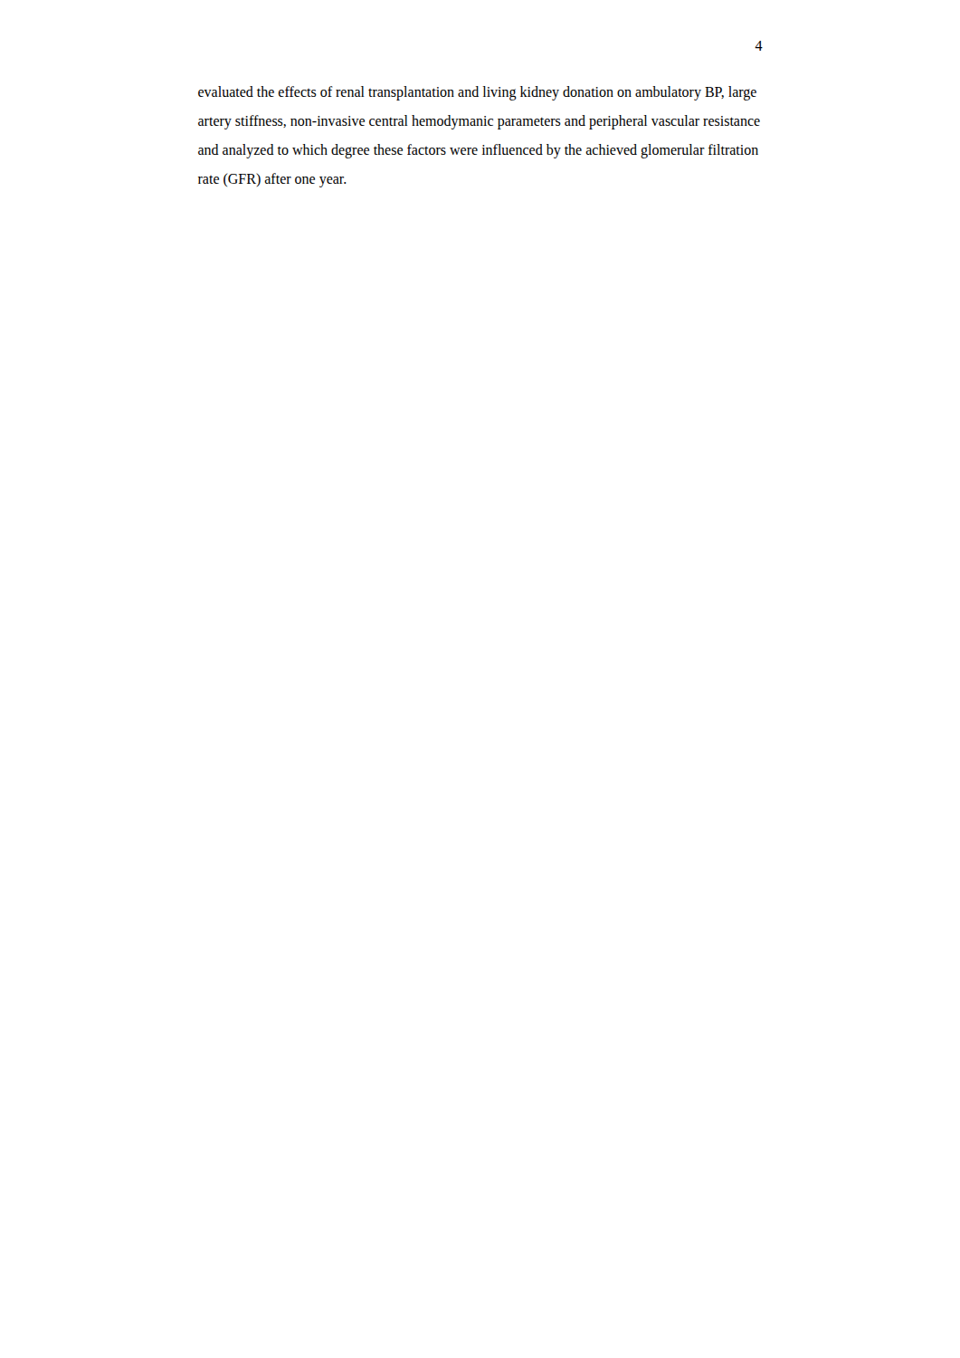4
evaluated the effects of renal transplantation and living kidney donation on ambulatory BP, large artery stiffness, non-invasive central hemodymanic parameters and peripheral vascular resistance and analyzed to which degree these factors were influenced by the achieved glomerular filtration rate (GFR) after one year.